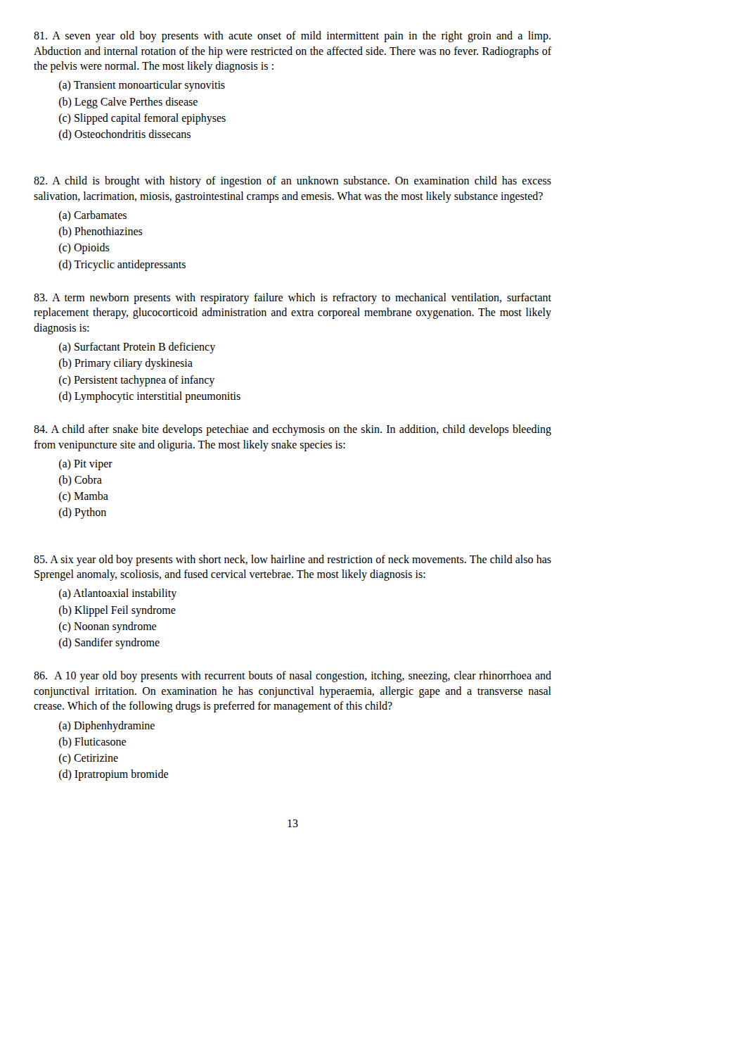81. A seven year old boy presents with acute onset of mild intermittent pain in the right groin and a limp. Abduction and internal rotation of the hip were restricted on the affected side. There was no fever. Radiographs of the pelvis were normal. The most likely diagnosis is :
(a) Transient monoarticular synovitis
(b) Legg Calve Perthes disease
(c) Slipped capital femoral epiphyses
(d) Osteochondritis dissecans
82. A child is brought with history of ingestion of an unknown substance. On examination child has excess salivation, lacrimation, miosis, gastrointestinal cramps and emesis. What was the most likely substance ingested?
(a) Carbamates
(b) Phenothiazines
(c) Opioids
(d) Tricyclic antidepressants
83. A term newborn presents with respiratory failure which is refractory to mechanical ventilation, surfactant replacement therapy, glucocorticoid administration and extra corporeal membrane oxygenation. The most likely diagnosis is:
(a) Surfactant Protein B deficiency
(b) Primary ciliary dyskinesia
(c) Persistent tachypnea of infancy
(d) Lymphocytic interstitial pneumonitis
84. A child after snake bite develops petechiae and ecchymosis on the skin. In addition, child develops bleeding from venipuncture site and oliguria. The most likely snake species is:
(a) Pit viper
(b) Cobra
(c) Mamba
(d) Python
85. A six year old boy presents with short neck, low hairline and restriction of neck movements. The child also has Sprengel anomaly, scoliosis, and fused cervical vertebrae. The most likely diagnosis is:
(a) Atlantoaxial instability
(b) Klippel Feil syndrome
(c) Noonan syndrome
(d) Sandifer syndrome
86. A 10 year old boy presents with recurrent bouts of nasal congestion, itching, sneezing, clear rhinorrhoea and conjunctival irritation. On examination he has conjunctival hyperaemia, allergic gape and a transverse nasal crease. Which of the following drugs is preferred for management of this child?
(a) Diphenhydramine
(b) Fluticasone
(c) Cetirizine
(d) Ipratropium bromide
13